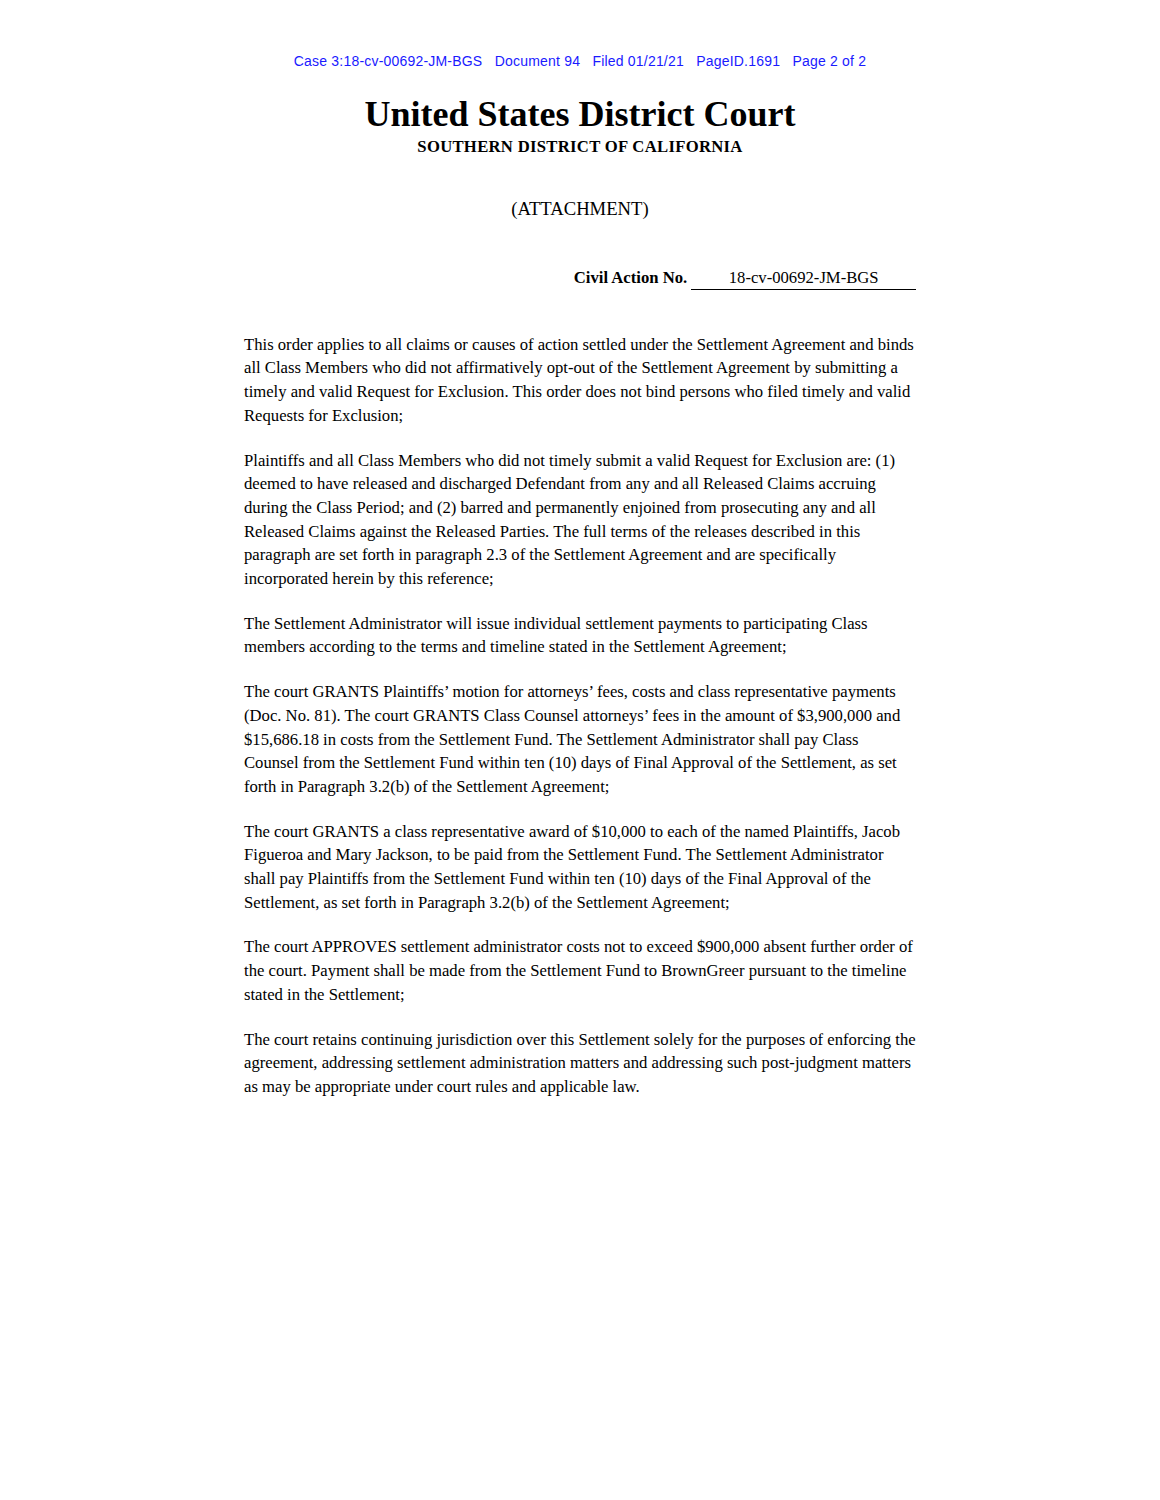Case 3:18-cv-00692-JM-BGS Document 94 Filed 01/21/21 PageID.1691 Page 2 of 2
United States District Court
SOUTHERN DISTRICT OF CALIFORNIA
(ATTACHMENT)
Civil Action No. 18-cv-00692-JM-BGS
This order applies to all claims or causes of action settled under the Settlement Agreement and binds all Class Members who did not affirmatively opt-out of the Settlement Agreement by submitting a timely and valid Request for Exclusion. This order does not bind persons who filed timely and valid Requests for Exclusion;
Plaintiffs and all Class Members who did not timely submit a valid Request for Exclusion are: (1) deemed to have released and discharged Defendant from any and all Released Claims accruing during the Class Period; and (2) barred and permanently enjoined from prosecuting any and all Released Claims against the Released Parties. The full terms of the releases described in this paragraph are set forth in paragraph 2.3 of the Settlement Agreement and are specifically incorporated herein by this reference;
The Settlement Administrator will issue individual settlement payments to participating Class members according to the terms and timeline stated in the Settlement Agreement;
The court GRANTS Plaintiffs’ motion for attorneys’ fees, costs and class representative payments (Doc. No. 81). The court GRANTS Class Counsel attorneys’ fees in the amount of $3,900,000 and $15,686.18 in costs from the Settlement Fund. The Settlement Administrator shall pay Class Counsel from the Settlement Fund within ten (10) days of Final Approval of the Settlement, as set forth in Paragraph 3.2(b) of the Settlement Agreement;
The court GRANTS a class representative award of $10,000 to each of the named Plaintiffs, Jacob Figueroa and Mary Jackson, to be paid from the Settlement Fund. The Settlement Administrator shall pay Plaintiffs from the Settlement Fund within ten (10) days of the Final Approval of the Settlement, as set forth in Paragraph 3.2(b) of the Settlement Agreement;
The court APPROVES settlement administrator costs not to exceed $900,000 absent further order of the court. Payment shall be made from the Settlement Fund to BrownGreer pursuant to the timeline stated in the Settlement;
The court retains continuing jurisdiction over this Settlement solely for the purposes of enforcing the agreement, addressing settlement administration matters and addressing such post-judgment matters as may be appropriate under court rules and applicable law.